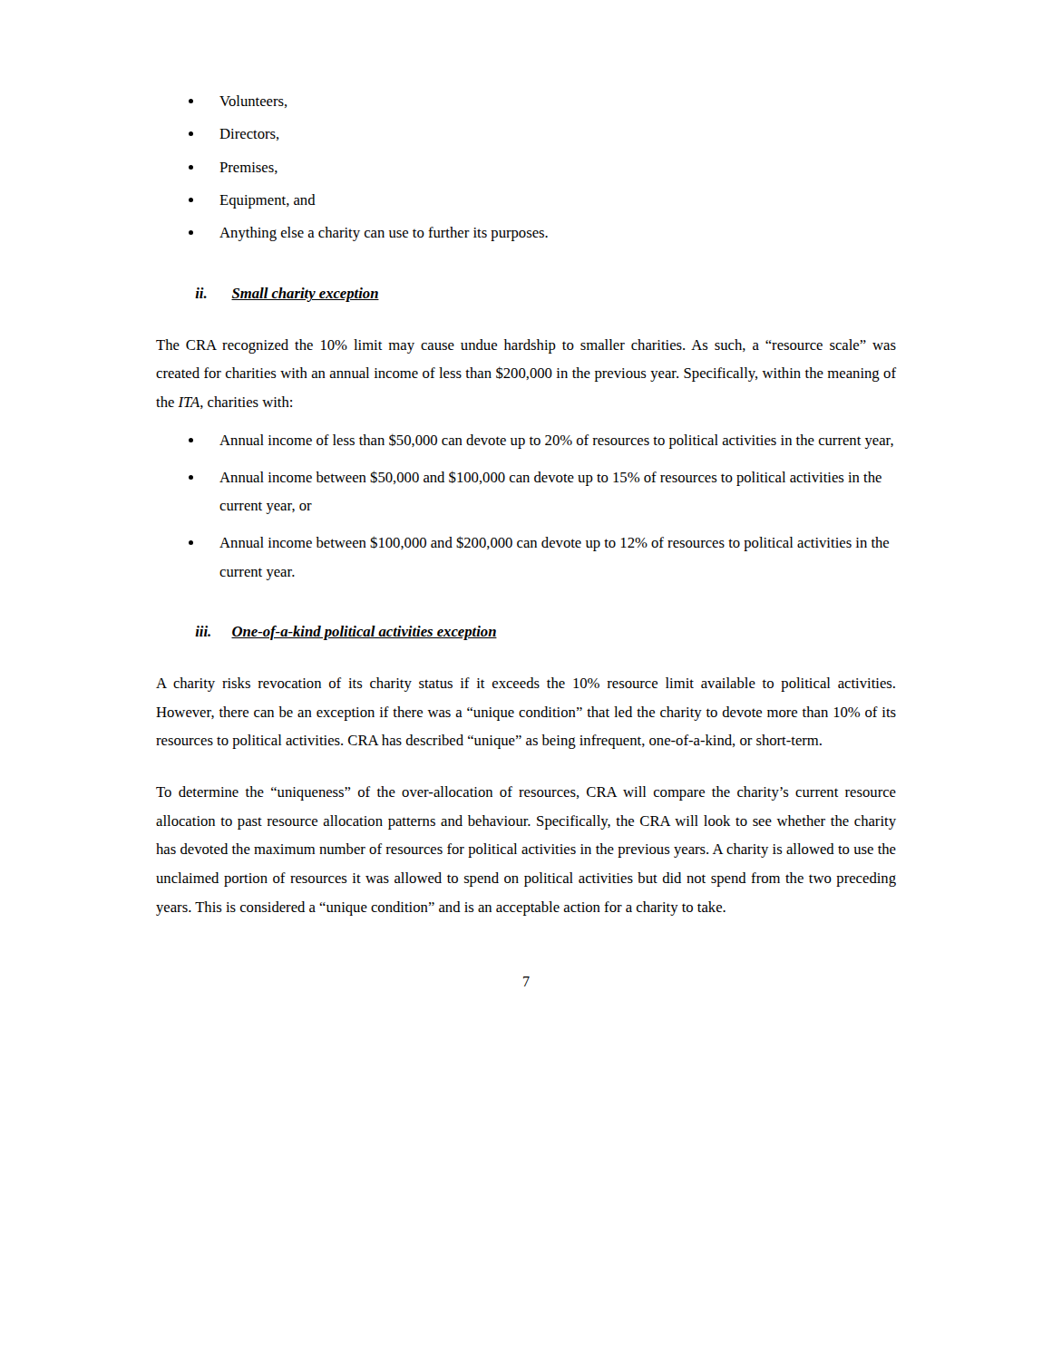Volunteers,
Directors,
Premises,
Equipment, and
Anything else a charity can use to further its purposes.
ii. Small charity exception
The CRA recognized the 10% limit may cause undue hardship to smaller charities. As such, a “resource scale” was created for charities with an annual income of less than $200,000 in the previous year. Specifically, within the meaning of the ITA, charities with:
Annual income of less than $50,000 can devote up to 20% of resources to political activities in the current year,
Annual income between $50,000 and $100,000 can devote up to 15% of resources to political activities in the current year, or
Annual income between $100,000 and $200,000 can devote up to 12% of resources to political activities in the current year.
iii. One-of-a-kind political activities exception
A charity risks revocation of its charity status if it exceeds the 10% resource limit available to political activities. However, there can be an exception if there was a “unique condition” that led the charity to devote more than 10% of its resources to political activities. CRA has described “unique” as being infrequent, one-of-a-kind, or short-term.
To determine the “uniqueness” of the over-allocation of resources, CRA will compare the charity’s current resource allocation to past resource allocation patterns and behaviour. Specifically, the CRA will look to see whether the charity has devoted the maximum number of resources for political activities in the previous years. A charity is allowed to use the unclaimed portion of resources it was allowed to spend on political activities but did not spend from the two preceding years. This is considered a “unique condition” and is an acceptable action for a charity to take.
7